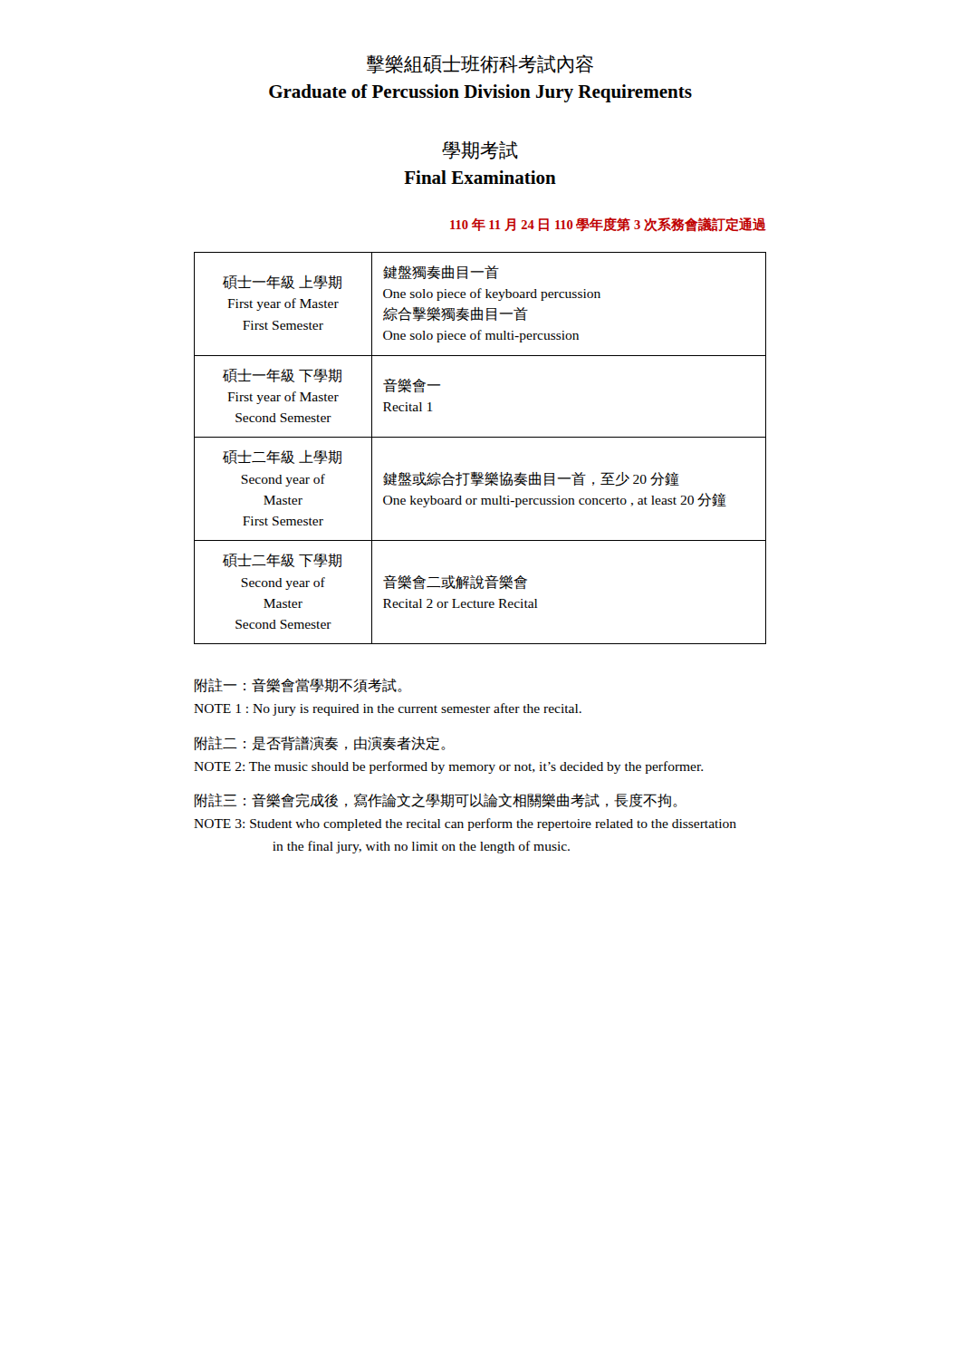擊樂組碩士班術科考試內容 Graduate of Percussion Division Jury Requirements
學期考試 Final Examination
110 年 11 月 24 日 110 學年度第 3 次系務會議訂定通過
| 碩士一年級 上學期 First year of Master First Semester | 鍵盤獨奏曲目一首 One solo piece of keyboard percussion 綜合擊樂獨奏曲目一首 One solo piece of multi-percussion |
| 碩士一年級 下學期 First year of Master Second Semester | 音樂會一 Recital 1 |
| 碩士二年級 上學期 Second year of Master First Semester | 鍵盤或綜合打擊樂協奏曲目一首，至少 20 分鐘 One keyboard or multi-percussion concerto , at least 20 分鐘 |
| 碩士二年級 下學期 Second year of Master Second Semester | 音樂會二或解說音樂會 Recital 2 or Lecture Recital |
附註一：音樂會當學期不須考試。
NOTE 1 : No jury is required in the current semester after the recital.
附註二：是否背譜演奏，由演奏者決定。
NOTE 2: The music should be performed by memory or not, it’s decided by the performer.
附註三：音樂會完成後，寫作論文之學期可以論文相關樂曲考試，長度不拘。
NOTE 3: Student who completed the recital can perform the repertoire related to the dissertation in the final jury, with no limit on the length of music.